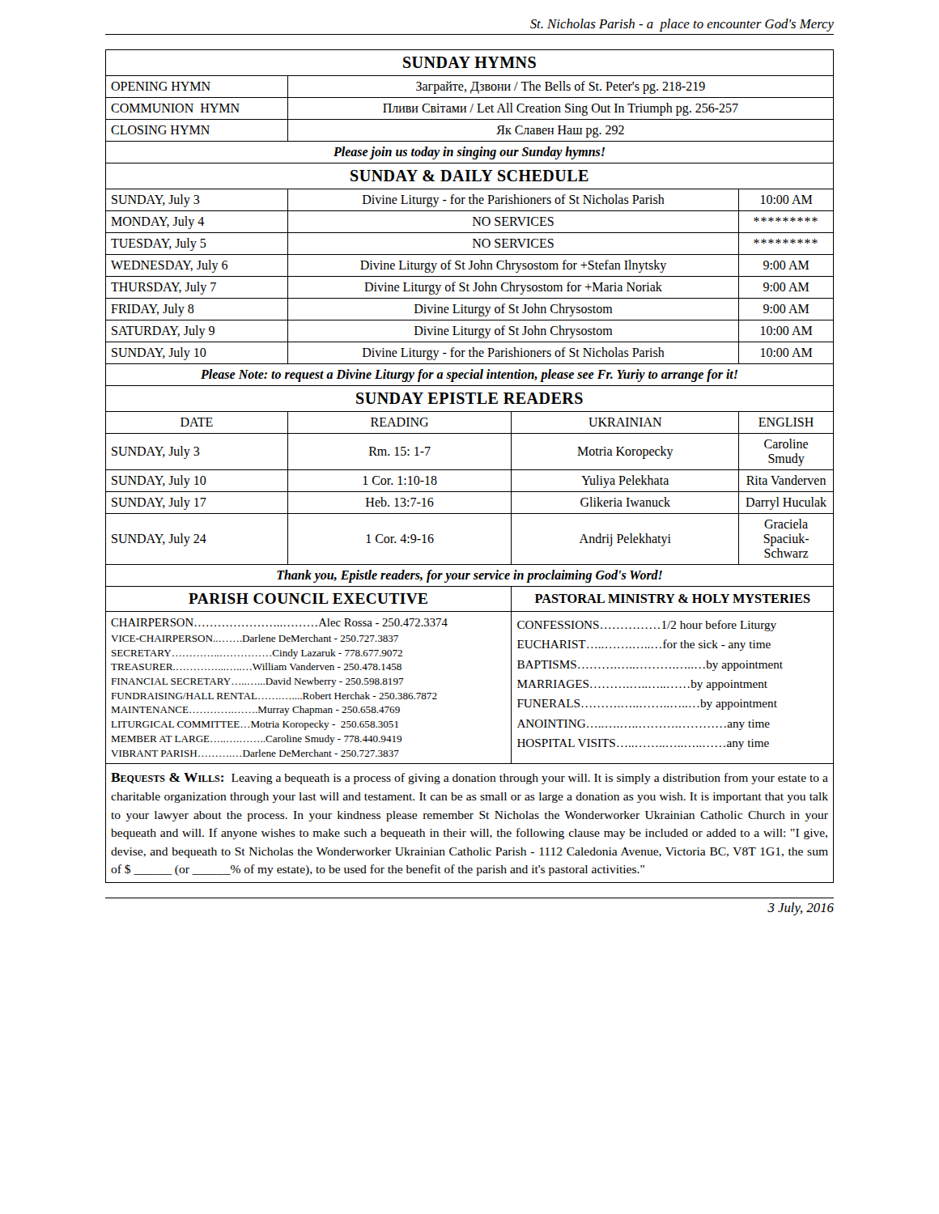St. Nicholas Parish - a place to encounter God's Mercy
| SUNDAY HYMNS |
| OPENING HYMN | Заграйте, Дзвони / The Bells of St. Peter's pg. 218-219 |
| COMMUNION HYMN | Пливи Світами / Let All Creation Sing Out In Triumph pg. 256-257 |
| CLOSING HYMN | Як Славен Наш pg. 292 |
| Please join us today in singing our Sunday hymns! |
| SUNDAY & DAILY SCHEDULE |
| SUNDAY, July 3 | Divine Liturgy - for the Parishioners of St Nicholas Parish | 10:00 AM |
| MONDAY, July 4 | NO SERVICES | ********* |
| TUESDAY, July 5 | NO SERVICES | ********* |
| WEDNESDAY, July 6 | Divine Liturgy of St John Chrysostom for +Stefan Ilnytsky | 9:00 AM |
| THURSDAY, July 7 | Divine Liturgy of St John Chrysostom for +Maria Noriak | 9:00 AM |
| FRIDAY, July 8 | Divine Liturgy of St John Chrysostom | 9:00 AM |
| SATURDAY, July 9 | Divine Liturgy of St John Chrysostom | 10:00 AM |
| SUNDAY, July 10 | Divine Liturgy - for the Parishioners of St Nicholas Parish | 10:00 AM |
| Please Note: to request a Divine Liturgy for a special intention, please see Fr. Yuriy to arrange for it! |
| SUNDAY EPISTLE READERS |
| DATE | READING | UKRAINIAN | ENGLISH |
| SUNDAY, July 3 | Rm. 15: 1-7 | Motria Koropecky | Caroline Smudy |
| SUNDAY, July 10 | 1 Cor. 1:10-18 | Yuliya Pelekhata | Rita Vanderven |
| SUNDAY, July 17 | Heb. 13:7-16 | Glikeria Iwanuck | Darryl Huculak |
| SUNDAY, July 24 | 1 Cor. 4:9-16 | Andrij Pelekhatyi | Graciela Spaciuk-Schwarz |
| Thank you, Epistle readers, for your service in proclaiming God's Word! |
| PARISH COUNCIL EXECUTIVE | PASTORAL MINISTRY & HOLY MYSTERIES |
| CHAIRPERSON…………………..………Alec Rossa - 250.472.3374 VICE-CHAIRPERSON..…….Darlene DeMerchant - 250.727.3837 SECRETARY…………..……………Cindy Lazaruk - 778.677.9072 TREASURER.…………...…..…William Vanderven - 250.478.1458 FINANCIAL SECRETARY…..…...David Newberry - 250.598.8197 FUNDRAISING/HALL RENTAL…….…....Robert Herchak - 250.386.7872 MAINTENANCE………….…….Murray Chapman - 250.658.4769 LITURGICAL COMMITTEE…Motria Koropecky - 250.658.3051 MEMBER AT LARGE…..….……..Caroline Smudy - 778.440.9419 VIBRANT PARISH……….…Darlene DeMerchant - 250.727.3837 | CONFESSIONS……………1/2 hour before Liturgy EUCHARIST…..…….…..…for the sick - any time BAPTISMS……….…..……….…..…by appointment MARRIAGES……….…..…..……by appointment FUNERALS……….…..……..…..…by appointment ANOINTING…..….…..……….…………any time HOSPITAL VISITS…..……..…..…..……any time |
| Bequests & Wills: Leaving a bequeath is a process of giving a donation through your will. It is simply a distribution from your estate to a charitable organization through your last will and testament. It can be as small or as large a donation as you wish. It is important that you talk to your lawyer about the process. In your kindness please remember St Nicholas the Wonderworker Ukrainian Catholic Church in your bequeath and will. If anyone wishes to make such a bequeath in their will, the following clause may be included or added to a will: "I give, devise, and bequeath to St Nicholas the Wonderworker Ukrainian Catholic Parish - 1112 Caledonia Avenue, Victoria BC, V8T 1G1, the sum of $ ______ (or ______% of my estate), to be used for the benefit of the parish and it's pastoral activities." |
3 July, 2016